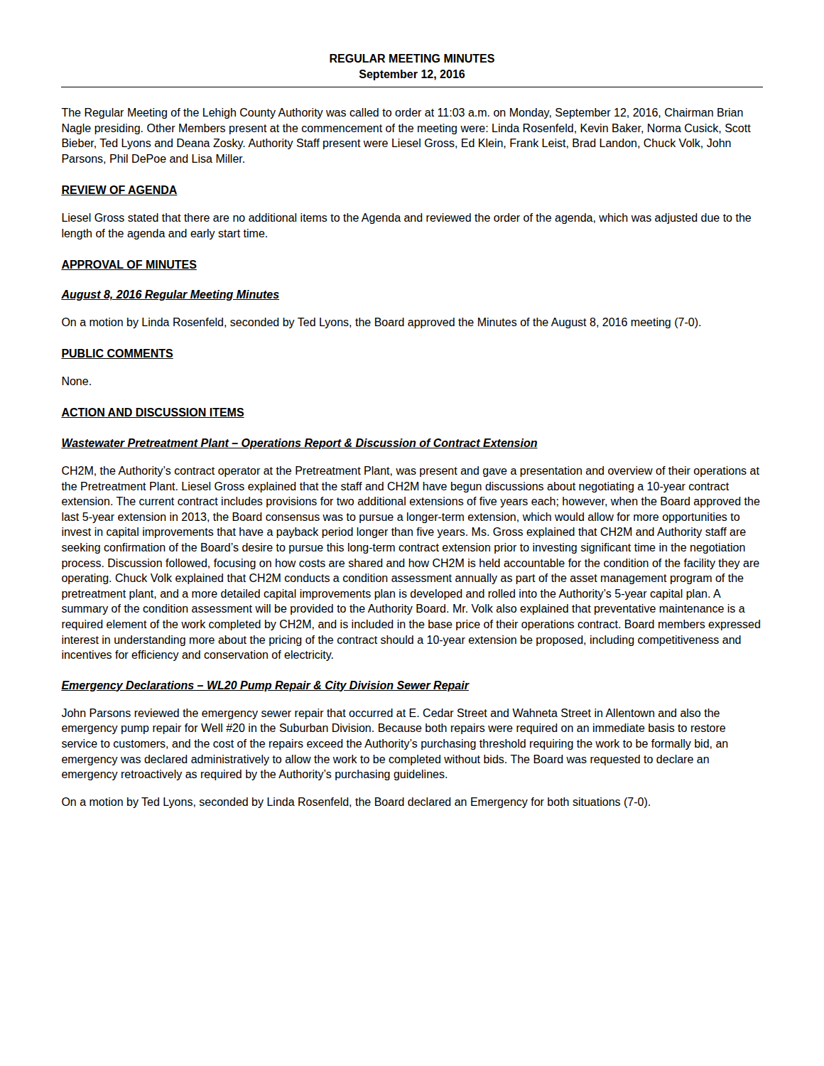REGULAR MEETING MINUTES September 12, 2016
The Regular Meeting of the Lehigh County Authority was called to order at 11:03 a.m. on Monday, September 12, 2016, Chairman Brian Nagle presiding. Other Members present at the commencement of the meeting were: Linda Rosenfeld, Kevin Baker, Norma Cusick, Scott Bieber, Ted Lyons and Deana Zosky. Authority Staff present were Liesel Gross, Ed Klein, Frank Leist, Brad Landon, Chuck Volk, John Parsons, Phil DePoe and Lisa Miller.
REVIEW OF AGENDA
Liesel Gross stated that there are no additional items to the Agenda and reviewed the order of the agenda, which was adjusted due to the length of the agenda and early start time.
APPROVAL OF MINUTES
August 8, 2016 Regular Meeting Minutes
On a motion by Linda Rosenfeld, seconded by Ted Lyons, the Board approved the Minutes of the August 8, 2016 meeting (7-0).
PUBLIC COMMENTS
None.
ACTION AND DISCUSSION ITEMS
Wastewater Pretreatment Plant – Operations Report & Discussion of Contract Extension
CH2M, the Authority’s contract operator at the Pretreatment Plant, was present and gave a presentation and overview of their operations at the Pretreatment Plant. Liesel Gross explained that the staff and CH2M have begun discussions about negotiating a 10-year contract extension. The current contract includes provisions for two additional extensions of five years each; however, when the Board approved the last 5-year extension in 2013, the Board consensus was to pursue a longer-term extension, which would allow for more opportunities to invest in capital improvements that have a payback period longer than five years. Ms. Gross explained that CH2M and Authority staff are seeking confirmation of the Board’s desire to pursue this long-term contract extension prior to investing significant time in the negotiation process. Discussion followed, focusing on how costs are shared and how CH2M is held accountable for the condition of the facility they are operating. Chuck Volk explained that CH2M conducts a condition assessment annually as part of the asset management program of the pretreatment plant, and a more detailed capital improvements plan is developed and rolled into the Authority’s 5-year capital plan. A summary of the condition assessment will be provided to the Authority Board. Mr. Volk also explained that preventative maintenance is a required element of the work completed by CH2M, and is included in the base price of their operations contract. Board members expressed interest in understanding more about the pricing of the contract should a 10-year extension be proposed, including competitiveness and incentives for efficiency and conservation of electricity.
Emergency Declarations – WL20 Pump Repair & City Division Sewer Repair
John Parsons reviewed the emergency sewer repair that occurred at E. Cedar Street and Wahneta Street in Allentown and also the emergency pump repair for Well #20 in the Suburban Division. Because both repairs were required on an immediate basis to restore service to customers, and the cost of the repairs exceed the Authority’s purchasing threshold requiring the work to be formally bid, an emergency was declared administratively to allow the work to be completed without bids. The Board was requested to declare an emergency retroactively as required by the Authority’s purchasing guidelines.
On a motion by Ted Lyons, seconded by Linda Rosenfeld, the Board declared an Emergency for both situations (7-0).